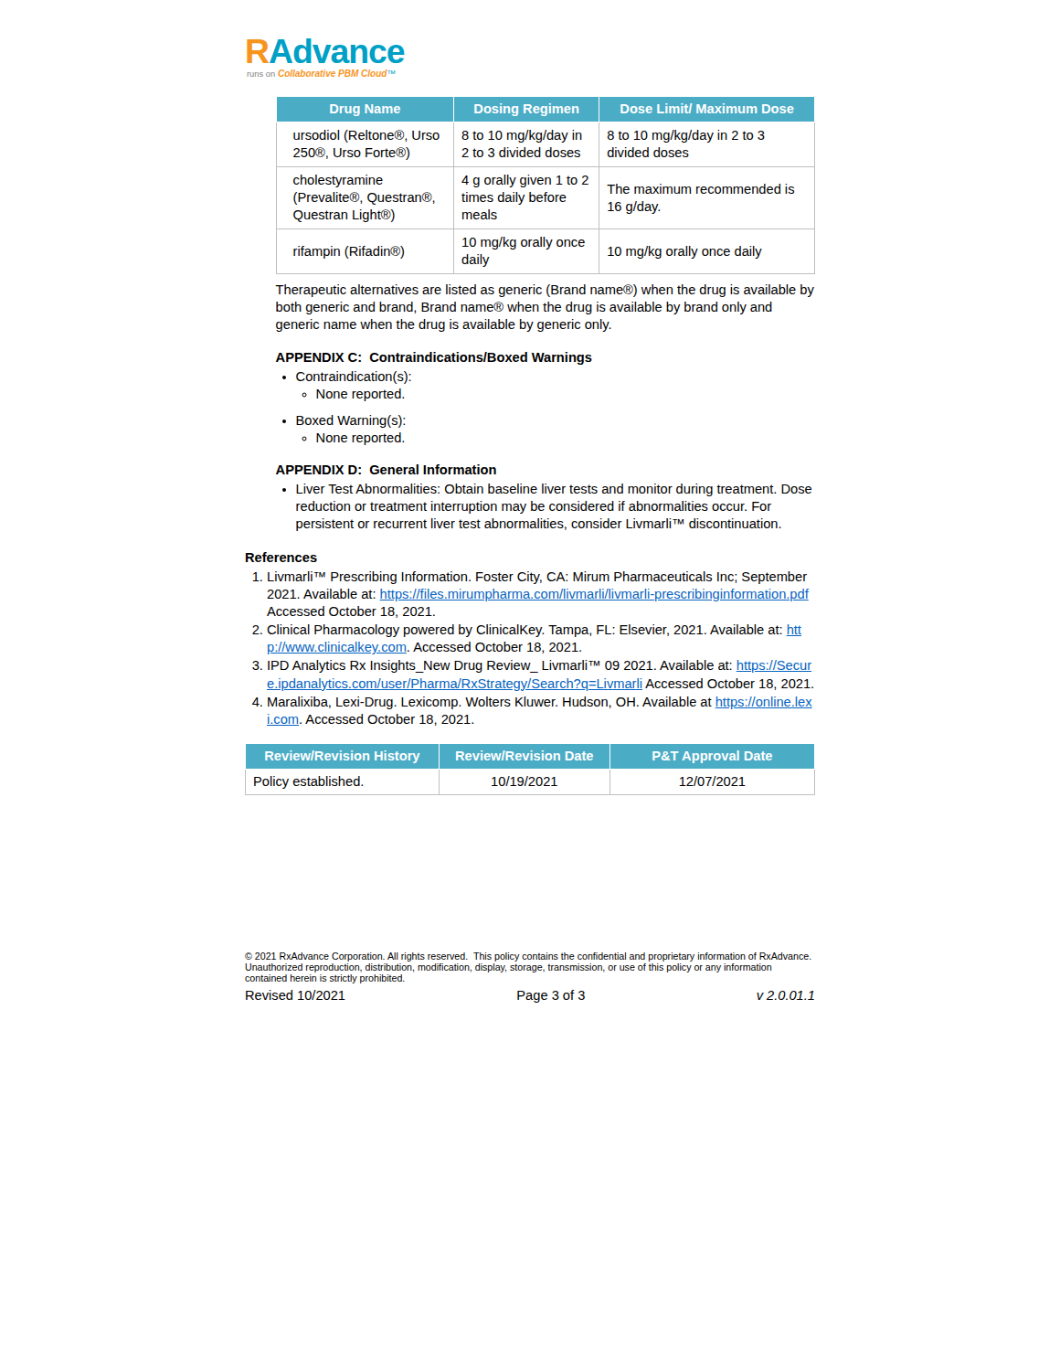RAdvance
runs on Collaborative PBM Cloud™
| Drug Name | Dosing Regimen | Dose Limit/ Maximum Dose |
| --- | --- | --- |
| ursodiol (Reltone®, Urso 250®, Urso Forte®) | 8 to 10 mg/kg/day in 2 to 3 divided doses | 8 to 10 mg/kg/day in 2 to 3 divided doses |
| cholestyramine (Prevalite®, Questran®, Questran Light®) | 4 g orally given 1 to 2 times daily before meals | The maximum recommended is 16 g/day. |
| rifampin (Rifadin®) | 10 mg/kg orally once daily | 10 mg/kg orally once daily |
Therapeutic alternatives are listed as generic (Brand name®) when the drug is available by both generic and brand, Brand name® when the drug is available by brand only and generic name when the drug is available by generic only.
APPENDIX C: Contraindications/Boxed Warnings
Contraindication(s):
None reported.
Boxed Warning(s):
None reported.
APPENDIX D: General Information
Liver Test Abnormalities: Obtain baseline liver tests and monitor during treatment. Dose reduction or treatment interruption may be considered if abnormalities occur. For persistent or recurrent liver test abnormalities, consider Livmarli™ discontinuation.
References
Livmarli™ Prescribing Information. Foster City, CA: Mirum Pharmaceuticals Inc; September 2021. Available at: https://files.mirumpharma.com/livmarli/livmarli-prescribinginformation.pdf Accessed October 18, 2021.
Clinical Pharmacology powered by ClinicalKey. Tampa, FL: Elsevier, 2021. Available at: http://www.clinicalkey.com. Accessed October 18, 2021.
IPD Analytics Rx Insights_New Drug Review_ Livmarli™ 09 2021. Available at: https://Secure.ipdanalytics.com/user/Pharma/RxStrategy/Search?q=Livmarli Accessed October 18, 2021.
Maralixiba, Lexi-Drug. Lexicomp. Wolters Kluwer. Hudson, OH. Available at https://online.lexi.com. Accessed October 18, 2021.
| Review/Revision History | Review/Revision Date | P&T Approval Date |
| --- | --- | --- |
| Policy established. | 10/19/2021 | 12/07/2021 |
© 2021 RxAdvance Corporation. All rights reserved. This policy contains the confidential and proprietary information of RxAdvance. Unauthorized reproduction, distribution, modification, display, storage, transmission, or use of this policy or any information contained herein is strictly prohibited.
Revised 10/2021 Page 3 of 3 v 2.0.01.1